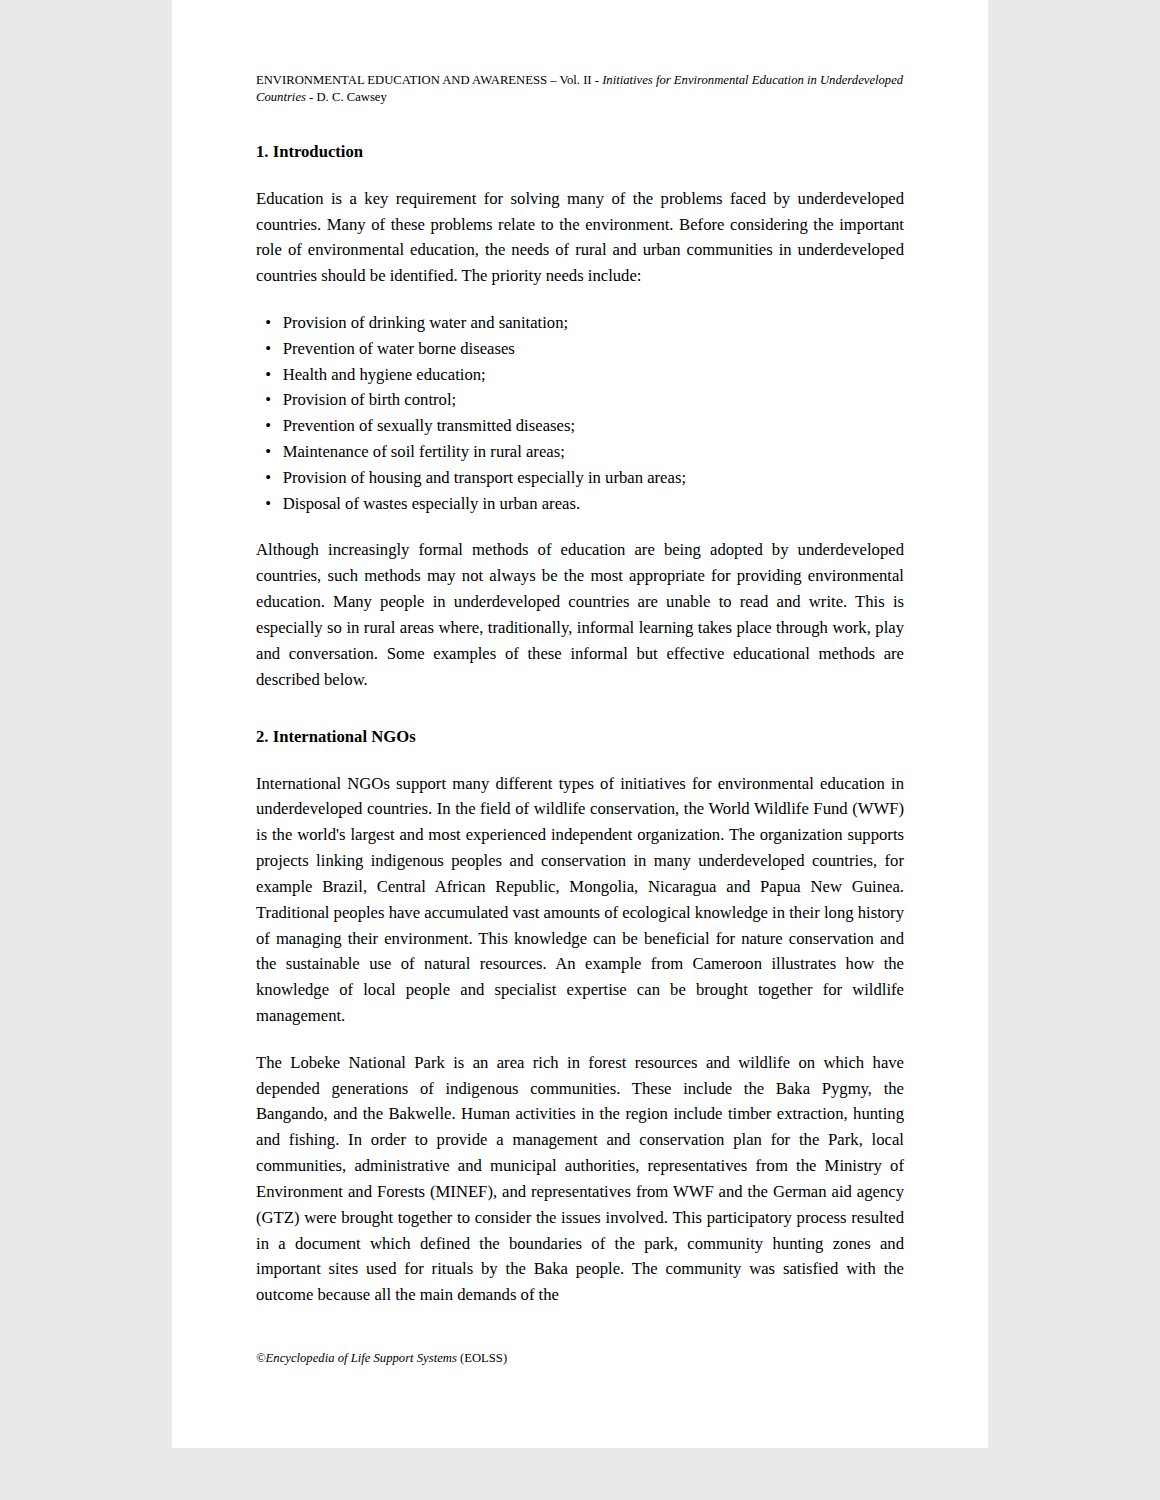ENVIRONMENTAL EDUCATION AND AWARENESS – Vol. II - Initiatives for Environmental Education in Underdeveloped Countries - D. C. Cawsey
1. Introduction
Education is a key requirement for solving many of the problems faced by underdeveloped countries. Many of these problems relate to the environment. Before considering the important role of environmental education, the needs of rural and urban communities in underdeveloped countries should be identified. The priority needs include:
Provision of drinking water and sanitation;
Prevention of water borne diseases
Health and hygiene education;
Provision of birth control;
Prevention of sexually transmitted diseases;
Maintenance of soil fertility in rural areas;
Provision of housing and transport especially in urban areas;
Disposal of wastes especially in urban areas.
Although increasingly formal methods of education are being adopted by underdeveloped countries, such methods may not always be the most appropriate for providing environmental education. Many people in underdeveloped countries are unable to read and write. This is especially so in rural areas where, traditionally, informal learning takes place through work, play and conversation. Some examples of these informal but effective educational methods are described below.
2. International NGOs
International NGOs support many different types of initiatives for environmental education in underdeveloped countries. In the field of wildlife conservation, the World Wildlife Fund (WWF) is the world's largest and most experienced independent organization. The organization supports projects linking indigenous peoples and conservation in many underdeveloped countries, for example Brazil, Central African Republic, Mongolia, Nicaragua and Papua New Guinea. Traditional peoples have accumulated vast amounts of ecological knowledge in their long history of managing their environment. This knowledge can be beneficial for nature conservation and the sustainable use of natural resources. An example from Cameroon illustrates how the knowledge of local people and specialist expertise can be brought together for wildlife management.
The Lobeke National Park is an area rich in forest resources and wildlife on which have depended generations of indigenous communities. These include the Baka Pygmy, the Bangando, and the Bakwelle. Human activities in the region include timber extraction, hunting and fishing. In order to provide a management and conservation plan for the Park, local communities, administrative and municipal authorities, representatives from the Ministry of Environment and Forests (MINEF), and representatives from WWF and the German aid agency (GTZ) were brought together to consider the issues involved. This participatory process resulted in a document which defined the boundaries of the park, community hunting zones and important sites used for rituals by the Baka people. The community was satisfied with the outcome because all the main demands of the
©Encyclopedia of Life Support Systems (EOLSS)